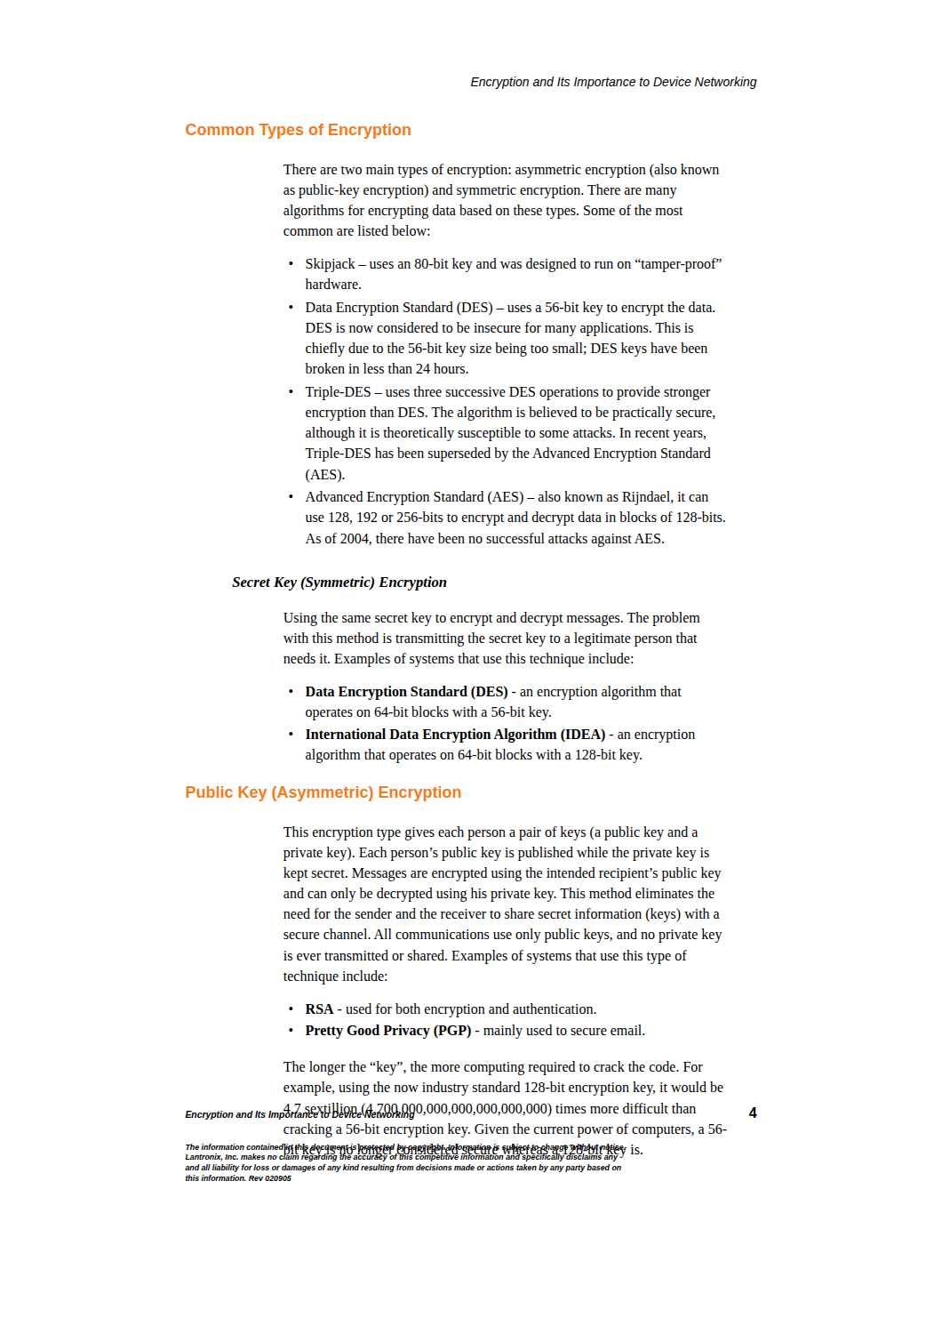Encryption and Its Importance to Device Networking
Common Types of Encryption
There are two main types of encryption: asymmetric encryption (also known as public-key encryption) and symmetric encryption. There are many algorithms for encrypting data based on these types. Some of the most common are listed below:
Skipjack – uses an 80-bit key and was designed to run on “tamper-proof” hardware.
Data Encryption Standard (DES) – uses a 56-bit key to encrypt the data. DES is now considered to be insecure for many applications. This is chiefly due to the 56-bit key size being too small; DES keys have been broken in less than 24 hours.
Triple-DES – uses three successive DES operations to provide stronger encryption than DES. The algorithm is believed to be practically secure, although it is theoretically susceptible to some attacks. In recent years, Triple-DES has been superseded by the Advanced Encryption Standard (AES).
Advanced Encryption Standard (AES) – also known as Rijndael, it can use 128, 192 or 256-bits to encrypt and decrypt data in blocks of 128-bits. As of 2004, there have been no successful attacks against AES.
Secret Key (Symmetric) Encryption
Using the same secret key to encrypt and decrypt messages. The problem with this method is transmitting the secret key to a legitimate person that needs it. Examples of systems that use this technique include:
Data Encryption Standard (DES) - an encryption algorithm that operates on 64-bit blocks with a 56-bit key.
International Data Encryption Algorithm (IDEA) - an encryption algorithm that operates on 64-bit blocks with a 128-bit key.
Public Key (Asymmetric) Encryption
This encryption type gives each person a pair of keys (a public key and a private key). Each person’s public key is published while the private key is kept secret. Messages are encrypted using the intended recipient’s public key and can only be decrypted using his private key. This method eliminates the need for the sender and the receiver to share secret information (keys) with a secure channel. All communications use only public keys, and no private key is ever transmitted or shared. Examples of systems that use this type of technique include:
RSA - used for both encryption and authentication.
Pretty Good Privacy (PGP) - mainly used to secure email.
The longer the “key”, the more computing required to crack the code. For example, using the now industry standard 128-bit encryption key, it would be 4.7 sextillion (4,700,000,000,000,000,000,000) times more difficult than cracking a 56-bit encryption key. Given the current power of computers, a 56-bit key is no longer considered secure whereas a 128-bit key is.
Encryption and Its Importance to Device Networking 4
The information contained in this document is protected by copyright. Information is subject to change without notice.
Lantronix, Inc. makes no claim regarding the accuracy of this competitive information and specifically disclaims any
and all liability for loss or damages of any kind resulting from decisions made or actions taken by any party based on
this information. Rev 020905